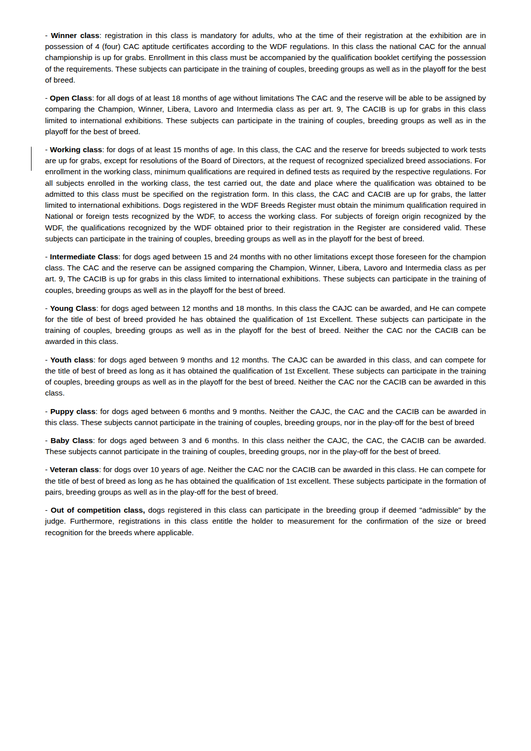- Winner class: registration in this class is mandatory for adults, who at the time of their registration at the exhibition are in possession of 4 (four) CAC aptitude certificates according to the WDF regulations. In this class the national CAC for the annual championship is up for grabs. Enrollment in this class must be accompanied by the qualification booklet certifying the possession of the requirements. These subjects can participate in the training of couples, breeding groups as well as in the playoff for the best of breed.
- Open Class: for all dogs of at least 18 months of age without limitations The CAC and the reserve will be able to be assigned by comparing the Champion, Winner, Libera, Lavoro and Intermedia class as per art. 9, The CACIB is up for grabs in this class limited to international exhibitions. These subjects can participate in the training of couples, breeding groups as well as in the playoff for the best of breed.
- Working class: for dogs of at least 15 months of age. In this class, the CAC and the reserve for breeds subjected to work tests are up for grabs, except for resolutions of the Board of Directors, at the request of recognized specialized breed associations. For enrollment in the working class, minimum qualifications are required in defined tests as required by the respective regulations. For all subjects enrolled in the working class, the test carried out, the date and place where the qualification was obtained to be admitted to this class must be specified on the registration form. In this class, the CAC and CACIB are up for grabs, the latter limited to international exhibitions. Dogs registered in the WDF Breeds Register must obtain the minimum qualification required in National or foreign tests recognized by the WDF, to access the working class. For subjects of foreign origin recognized by the WDF, the qualifications recognized by the WDF obtained prior to their registration in the Register are considered valid. These subjects can participate in the training of couples, breeding groups as well as in the playoff for the best of breed.
- Intermediate Class: for dogs aged between 15 and 24 months with no other limitations except those foreseen for the champion class. The CAC and the reserve can be assigned comparing the Champion, Winner, Libera, Lavoro and Intermedia class as per art. 9, The CACIB is up for grabs in this class limited to international exhibitions. These subjects can participate in the training of couples, breeding groups as well as in the playoff for the best of breed.
- Young Class: for dogs aged between 12 months and 18 months. In this class the CAJC can be awarded, and He can compete for the title of best of breed provided he has obtained the qualification of 1st Excellent. These subjects can participate in the training of couples, breeding groups as well as in the playoff for the best of breed. Neither the CAC nor the CACIB can be awarded in this class.
- Youth class: for dogs aged between 9 months and 12 months. The CAJC can be awarded in this class, and can compete for the title of best of breed as long as it has obtained the qualification of 1st Excellent. These subjects can participate in the training of couples, breeding groups as well as in the playoff for the best of breed. Neither the CAC nor the CACIB can be awarded in this class.
- Puppy class: for dogs aged between 6 months and 9 months. Neither the CAJC, the CAC and the CACIB can be awarded in this class. These subjects cannot participate in the training of couples, breeding groups, nor in the play-off for the best of breed
- Baby Class: for dogs aged between 3 and 6 months. In this class neither the CAJC, the CAC, the CACIB can be awarded. These subjects cannot participate in the training of couples, breeding groups, nor in the play-off for the best of breed.
- Veteran class: for dogs over 10 years of age. Neither the CAC nor the CACIB can be awarded in this class. He can compete for the title of best of breed as long as he has obtained the qualification of 1st excellent. These subjects participate in the formation of pairs, breeding groups as well as in the play-off for the best of breed.
- Out of competition class, dogs registered in this class can participate in the breeding group if deemed "admissible" by the judge. Furthermore, registrations in this class entitle the holder to measurement for the confirmation of the size or breed recognition for the breeds where applicable.